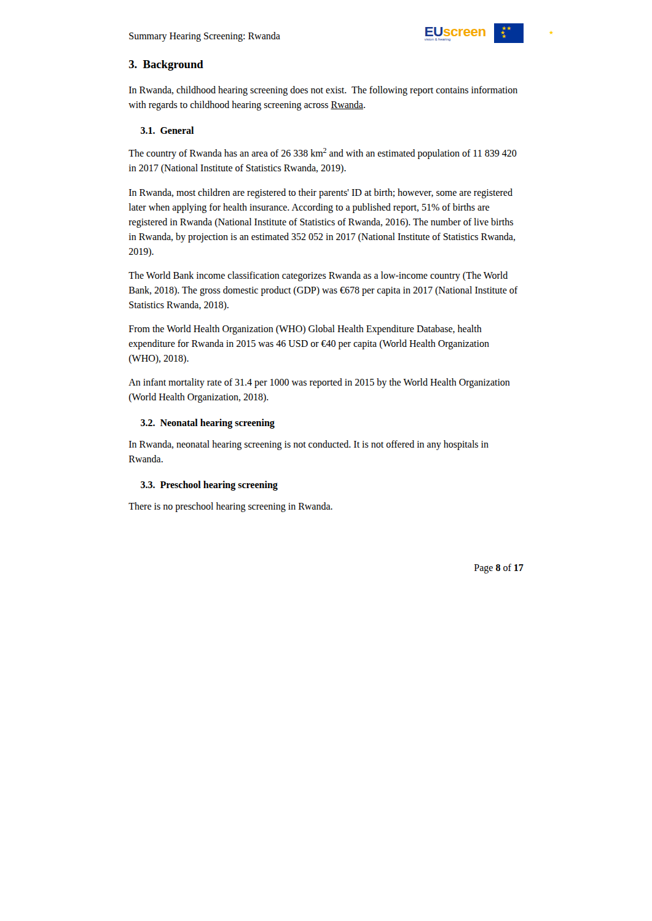Summary Hearing Screening: Rwanda
EU screen vision & hearing
★ ★
3. Background
In Rwanda, childhood hearing screening does not exist. The following report contains information with regards to childhood hearing screening across Rwanda.
3.1. General
The country of Rwanda has an area of 26 338 km2 and with an estimated population of 11 839 420 in 2017 (National Institute of Statistics Rwanda, 2019).
In Rwanda, most children are registered to their parents' ID at birth; however, some are registered later when applying for health insurance. According to a published report, 51% of births are registered in Rwanda (National Institute of Statistics of Rwanda, 2016). The number of live births in Rwanda, by projection is an estimated 352 052 in 2017 (National Institute of Statistics Rwanda, 2019).
The World Bank income classification categorizes Rwanda as a low-income country (The World Bank, 2018). The gross domestic product (GDP) was €678 per capita in 2017 (National Institute of Statistics Rwanda, 2018).
From the World Health Organization (WHO) Global Health Expenditure Database, health expenditure for Rwanda in 2015 was 46 USD or €40 per capita (World Health Organization (WHO), 2018).
An infant mortality rate of 31.4 per 1000 was reported in 2015 by the World Health Organization (World Health Organization, 2018).
3.2. Neonatal hearing screening
In Rwanda, neonatal hearing screening is not conducted. It is not offered in any hospitals in Rwanda.
3.3. Preschool hearing screening
There is no preschool hearing screening in Rwanda.
Page 8 of 17